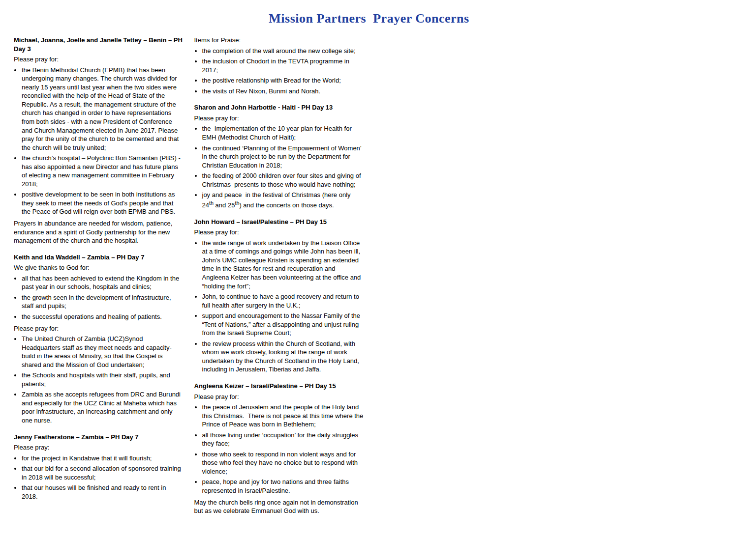Mission Partners Prayer Concerns
Michael, Joanna, Joelle and Janelle Tettey – Benin – PH Day 3
Please pray for:
the Benin Methodist Church (EPMB) that has been undergoing many changes. The church was divided for nearly 15 years until last year when the two sides were reconciled with the help of the Head of State of the Republic. As a result, the management structure of the church has changed in order to have representations from both sides - with a new President of Conference and Church Management elected in June 2017. Please pray for the unity of the church to be cemented and that the church will be truly united;
the church’s hospital – Polyclinic Bon Samaritan (PBS) - has also appointed a new Director and has future plans of electing a new management committee in February 2018;
positive development to be seen in both institutions as they seek to meet the needs of God’s people and that the Peace of God will reign over both EPMB and PBS.
Prayers in abundance are needed for wisdom, patience, endurance and a spirit of Godly partnership for the new management of the church and the hospital.
Keith and Ida Waddell – Zambia – PH Day 7
We give thanks to God for:
all that has been achieved to extend the Kingdom in the past year in our schools, hospitals and clinics;
the growth seen in the development of infrastructure, staff and pupils;
the successful operations and healing of patients.
Please pray for:
The United Church of Zambia (UCZ)Synod Headquarters staff as they meet needs and capacity-build in the areas of Ministry, so that the Gospel is shared and the Mission of God undertaken;
the Schools and hospitals with their staff, pupils, and patients;
Zambia as she accepts refugees from DRC and Burundi and especially for the UCZ Clinic at Maheba which has poor infrastructure, an increasing catchment and only one nurse.
Jenny Featherstone – Zambia – PH Day 7
Please pray:
for the project in Kandabwe that it will flourish;
that our bid for a second allocation of sponsored training in 2018 will be successful;
that our houses will be finished and ready to rent in 2018.
Items for Praise:
the completion of the wall around the new college site;
the inclusion of Chodort in the TEVTA programme in 2017;
the positive relationship with Bread for the World;
the visits of Rev Nixon, Bunmi and Norah.
Sharon and John Harbottle - Haiti - PH Day 13
Please pray for:
the Implementation of the 10 year plan for Health for EMH (Methodist Church of Haiti);
the continued ‘Planning of the Empowerment of Women’ in the church project to be run by the Department for Christian Education in 2018;
the feeding of 2000 children over four sites and giving of Christmas presents to those who would have nothing;
joy and peace in the festival of Christmas (here only 24th and 25th) and the concerts on those days.
John Howard – Israel/Palestine – PH Day 15
Please pray for:
the wide range of work undertaken by the Liaison Office at a time of comings and goings while John has been ill, John’s UMC colleague Kristen is spending an extended time in the States for rest and recuperation and Angleena Keizer has been volunteering at the office and “holding the fort”;
John, to continue to have a good recovery and return to full health after surgery in the U.K.;
support and encouragement to the Nassar Family of the “Tent of Nations,” after a disappointing and unjust ruling from the Israeli Supreme Court;
the review process within the Church of Scotland, with whom we work closely, looking at the range of work undertaken by the Church of Scotland in the Holy Land, including in Jerusalem, Tiberias and Jaffa.
Angleena Keizer – Israel/Palestine – PH Day 15
Please pray for:
the peace of Jerusalem and the people of the Holy land this Christmas. There is not peace at this time where the Prince of Peace was born in Bethlehem;
all those living under ‘occupation’ for the daily struggles they face;
those who seek to respond in non violent ways and for those who feel they have no choice but to respond with violence;
peace, hope and joy for two nations and three faiths represented in Israel/Palestine.
May the church bells ring once again not in demonstration but as we celebrate Emmanuel God with us.